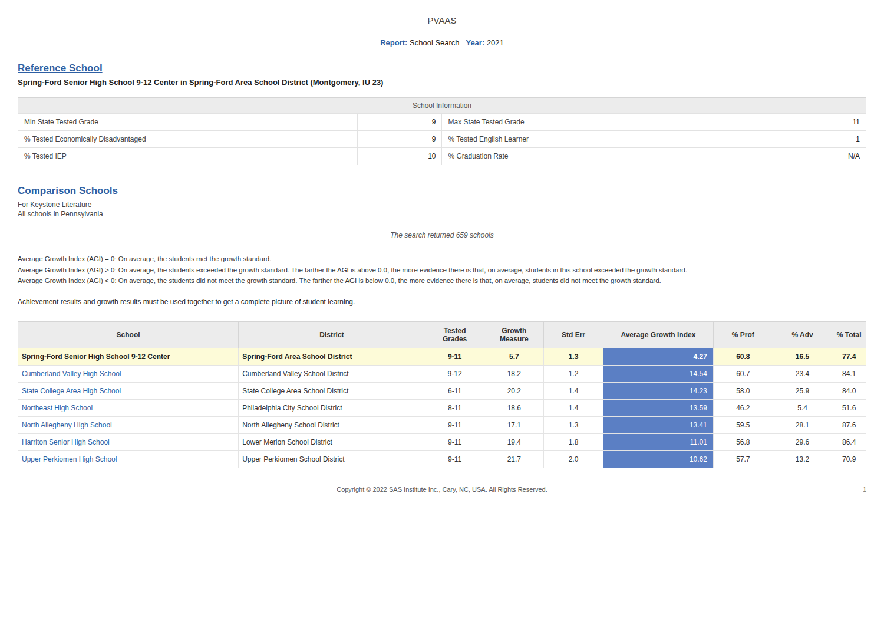PVAAS
Report: School Search Year: 2021
Reference School
Spring-Ford Senior High School 9-12 Center in Spring-Ford Area School District (Montgomery, IU 23)
School Information
| Min State Tested Grade | 9 | Max State Tested Grade | 11 |
| % Tested Economically Disadvantaged | 9 | % Tested English Learner | 1 |
| % Tested IEP | 10 | % Graduation Rate | N/A |
Comparison Schools
For Keystone Literature
All schools in Pennsylvania
The search returned 659 schools
Average Growth Index (AGI) = 0: On average, the students met the growth standard.
Average Growth Index (AGI) > 0: On average, the students exceeded the growth standard. The farther the AGI is above 0.0, the more evidence there is that, on average, students in this school exceeded the growth standard.
Average Growth Index (AGI) < 0: On average, the students did not meet the growth standard. The farther the AGI is below 0.0, the more evidence there is that, on average, students did not meet the growth standard.
Achievement results and growth results must be used together to get a complete picture of student learning.
| School | District | Tested Grades | Growth Measure | Std Err | Average Growth Index | % Prof | % Adv | % Total |
| --- | --- | --- | --- | --- | --- | --- | --- | --- |
| Spring-Ford Senior High School 9-12 Center | Spring-Ford Area School District | 9-11 | 5.7 | 1.3 | 4.27 | 60.8 | 16.5 | 77.4 |
| Cumberland Valley High School | Cumberland Valley School District | 9-12 | 18.2 | 1.2 | 14.54 | 60.7 | 23.4 | 84.1 |
| State College Area High School | State College Area School District | 6-11 | 20.2 | 1.4 | 14.23 | 58.0 | 25.9 | 84.0 |
| Northeast High School | Philadelphia City School District | 8-11 | 18.6 | 1.4 | 13.59 | 46.2 | 5.4 | 51.6 |
| North Allegheny High School | North Allegheny School District | 9-11 | 17.1 | 1.3 | 13.41 | 59.5 | 28.1 | 87.6 |
| Harriton Senior High School | Lower Merion School District | 9-11 | 19.4 | 1.8 | 11.01 | 56.8 | 29.6 | 86.4 |
| Upper Perkiomen High School | Upper Perkiomen School District | 9-11 | 21.7 | 2.0 | 10.62 | 57.7 | 13.2 | 70.9 |
Copyright © 2022 SAS Institute Inc., Cary, NC, USA. All Rights Reserved. 1